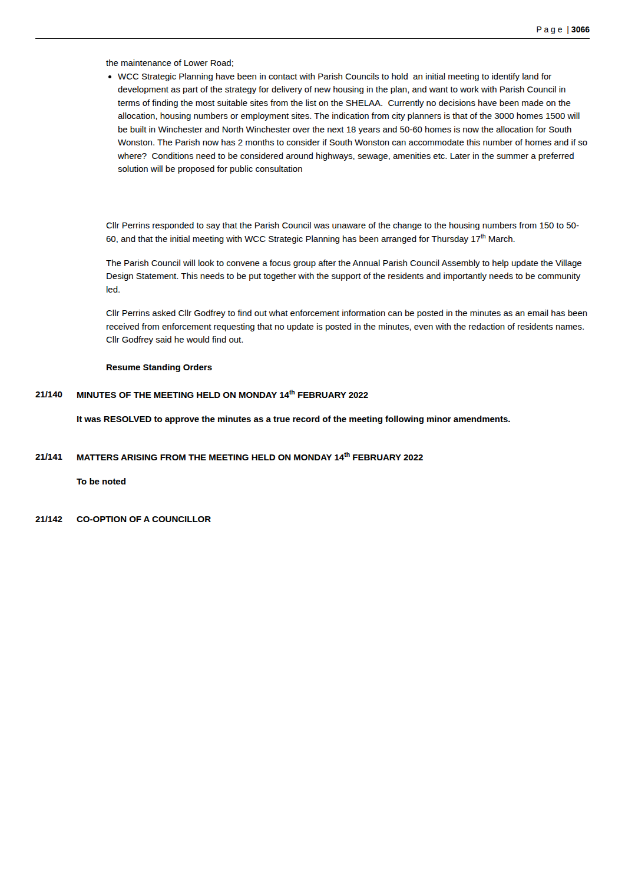P a g e | 3066
the maintenance of Lower Road;
WCC Strategic Planning have been in contact with Parish Councils to hold an initial meeting to identify land for development as part of the strategy for delivery of new housing in the plan, and want to work with Parish Council in terms of finding the most suitable sites from the list on the SHELAA. Currently no decisions have been made on the allocation, housing numbers or employment sites. The indication from city planners is that of the 3000 homes 1500 will be built in Winchester and North Winchester over the next 18 years and 50-60 homes is now the allocation for South Wonston. The Parish now has 2 months to consider if South Wonston can accommodate this number of homes and if so where? Conditions need to be considered around highways, sewage, amenities etc. Later in the summer a preferred solution will be proposed for public consultation
Cllr Perrins responded to say that the Parish Council was unaware of the change to the housing numbers from 150 to 50-60, and that the initial meeting with WCC Strategic Planning has been arranged for Thursday 17th March.
The Parish Council will look to convene a focus group after the Annual Parish Council Assembly to help update the Village Design Statement. This needs to be put together with the support of the residents and importantly needs to be community led.
Cllr Perrins asked Cllr Godfrey to find out what enforcement information can be posted in the minutes as an email has been received from enforcement requesting that no update is posted in the minutes, even with the redaction of residents names. Cllr Godfrey said he would find out.
Resume Standing Orders
21/140
MINUTES OF THE MEETING HELD ON MONDAY 14th FEBRUARY 2022
It was RESOLVED to approve the minutes as a true record of the meeting following minor amendments.
21/141
MATTERS ARISING FROM THE MEETING HELD ON MONDAY 14th FEBRUARY 2022
To be noted
21/142
CO-OPTION OF A COUNCILLOR